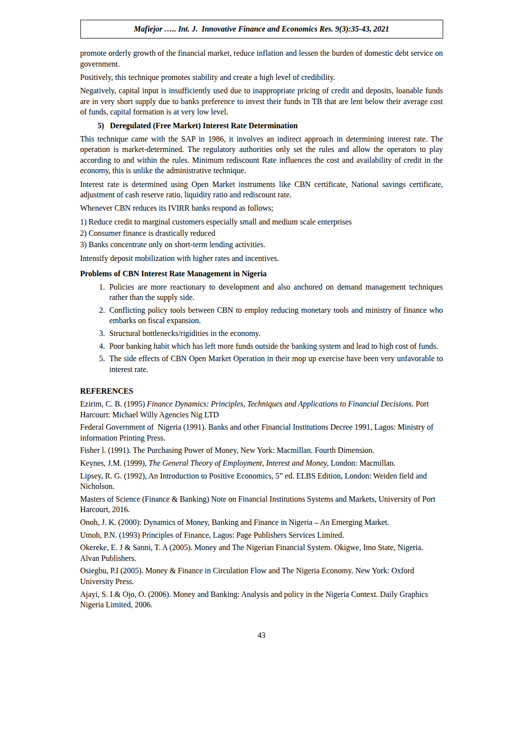Mafiejor ….. Int. J. Innovative Finance and Economics Res. 9(3):35-43, 2021
promote orderly growth of the financial market, reduce inflation and lessen the burden of domestic debt service on government.
Positively, this technique promotes stability and create a high level of credibility.
Negatively, capital input is insufficiently used due to inappropriate pricing of credit and deposits, loanable funds are in very short supply due to banks preference to invest their funds in TB that are lent below their average cost of funds, capital formation is at very low level.
5) Deregulated (Free Market) Interest Rate Determination
This technique came with the SAP in 1986, it involves an indirect approach in determining interest rate. The operation is market-determined. The regulatory authorities only set the rules and allow the operators to play according to and within the rules. Minimum rediscount Rate influences the cost and availability of credit in the economy, this is unlike the administrative technique.
Interest rate is determined using Open Market instruments like CBN certificate, National savings certificate, adjustment of cash reserve ratio, liquidity ratio and rediscount rate.
Whenever CBN reduces its IVIRR banks respond as follows;
1) Reduce credit to marginal customers especially small and medium scale enterprises
2) Consumer finance is drastically reduced
3) Banks concentrate only on short-term lending activities.
Intensify deposit mobilization with higher rates and incentives.
Problems of CBN Interest Rate Management in Nigeria
Policies are more reactionary to development and also anchored on demand management techniques rather than the supply side.
Conflicting policy tools between CBN to employ reducing monetary tools and ministry of finance who embarks on fiscal expansion.
Structural bottlenecks/rigidities in the economy.
Poor banking habit which has left more funds outside the banking system and lead to high cost of funds.
The side effects of CBN Open Market Operation in their mop up exercise have been very unfavorable to interest rate.
REFERENCES
Ezirim, C. B. (1995) Finance Dynamics: Principles, Techniques and Applications to Financial Decisions. Port Harcourt: Michael Willy Agencies Nig LTD
Federal Government of Nigeria (1991). Banks and other Financial Institutions Decree 1991, Lagos: Ministry of information Printing Press.
Fisher l. (1991). The Purchasing Power of Money, New York: Macmillan. Fourth Dimension.
Keynes, J.M. (1999), The General Theory of Employment, Interest and Money, London: Macmillan.
Lipsey, R. G. (1992), An Introduction to Positive Economics, 5” ed. ELBS Edition, London: Weiden field and Nicholson.
Masters of Science (Finance & Banking) Note on Financial Institutions Systems and Markets, University of Port Harcourt, 2016.
Onoh, J. K. (2000): Dynamics of Money, Banking and Finance in Nigeria – An Emerging Market.
Umoh, P.N. (1993) Principles of Finance, Lagos: Page Publishers Services Limited.
Okereke, E. J & Sanni, T. A (2005). Money and The Nigerian Financial System. Okigwe, Imo State, Nigeria. Alvan Publishers.
Osiegbu, P.I (2005). Money & Finance in Circulation Flow and The Nigeria Economy. New York: Oxford University Press.
Ajayi, S. I & Ojo, O. (2006). Money and Banking: Analysis and policy in the Nigeria Context. Daily Graphics Nigeria Limited, 2006.
43